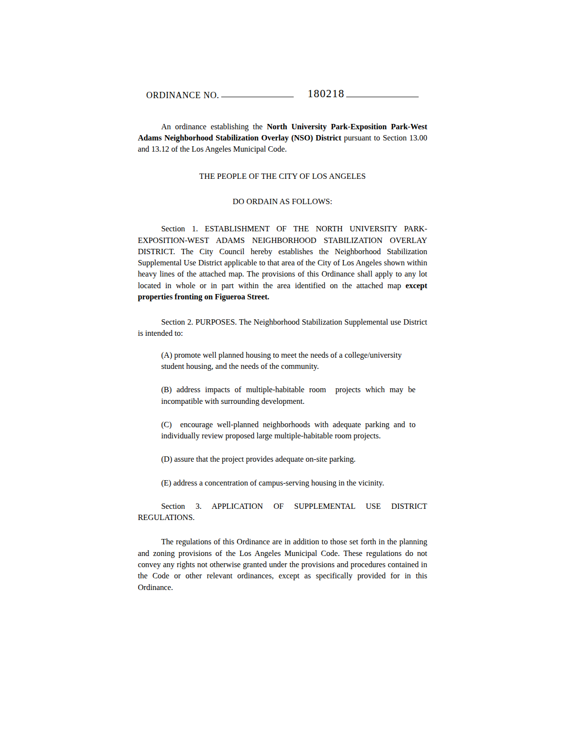ORDINANCE NO. 180218
An ordinance establishing the North University Park-Exposition Park-West Adams Neighborhood Stabilization Overlay (NSO) District pursuant to Section 13.00 and 13.12 of the Los Angeles Municipal Code.
THE PEOPLE OF THE CITY OF LOS ANGELES
DO ORDAIN AS FOLLOWS:
Section 1. ESTABLISHMENT OF THE NORTH UNIVERSITY PARK-EXPOSITION-WEST ADAMS NEIGHBORHOOD STABILIZATION OVERLAY DISTRICT. The City Council hereby establishes the Neighborhood Stabilization Supplemental Use District applicable to that area of the City of Los Angeles shown within heavy lines of the attached map. The provisions of this Ordinance shall apply to any lot located in whole or in part within the area identified on the attached map except properties fronting on Figueroa Street.
Section 2. PURPOSES. The Neighborhood Stabilization Supplemental use District is intended to:
(A) promote well planned housing to meet the needs of a college/university student housing, and the needs of the community.
(B) address impacts of multiple-habitable room projects which may be incompatible with surrounding development.
(C) encourage well-planned neighborhoods with adequate parking and to individually review proposed large multiple-habitable room projects.
(D) assure that the project provides adequate on-site parking.
(E) address a concentration of campus-serving housing in the vicinity.
Section 3. APPLICATION OF SUPPLEMENTAL USE DISTRICT REGULATIONS.
The regulations of this Ordinance are in addition to those set forth in the planning and zoning provisions of the Los Angeles Municipal Code. These regulations do not convey any rights not otherwise granted under the provisions and procedures contained in the Code or other relevant ordinances, except as specifically provided for in this Ordinance.